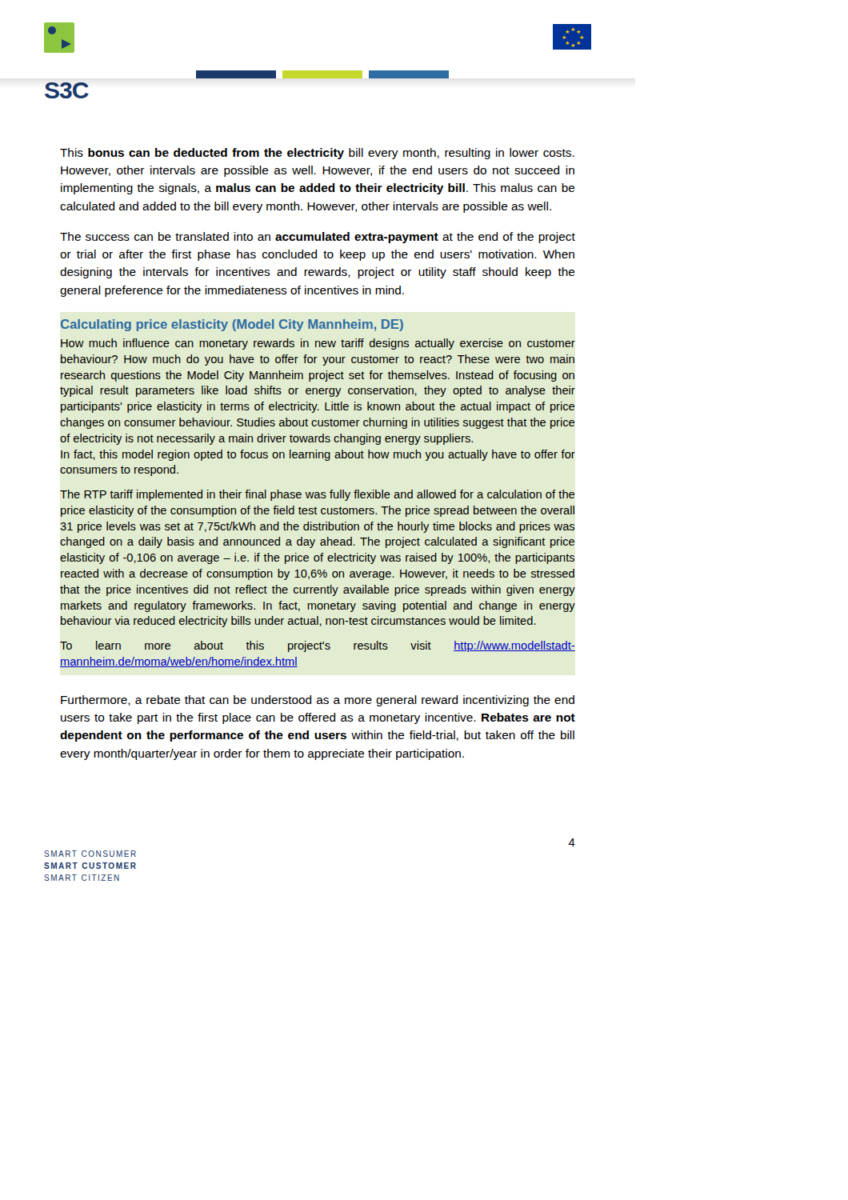S3C
★ ★ ★ ★ ★ ★ ★ ★
This bonus can be deducted from the electricity bill every month, resulting in lower costs. However, other intervals are possible as well. However, if the end users do not succeed in implementing the signals, a malus can be added to their electricity bill. This malus can be calculated and added to the bill every month. However, other intervals are possible as well.
The success can be translated into an accumulated extra-payment at the end of the project or trial or after the first phase has concluded to keep up the end users' motivation. When designing the intervals for incentives and rewards, project or utility staff should keep the general preference for the immediateness of incentives in mind.
Calculating price elasticity (Model City Mannheim, DE)
How much influence can monetary rewards in new tariff designs actually exercise on customer behaviour? How much do you have to offer for your customer to react? These were two main research questions the Model City Mannheim project set for themselves. Instead of focusing on typical result parameters like load shifts or energy conservation, they opted to analyse their participants' price elasticity in terms of electricity. Little is known about the actual impact of price changes on consumer behaviour. Studies about customer churning in utilities suggest that the price of electricity is not necessarily a main driver towards changing energy suppliers.
In fact, this model region opted to focus on learning about how much you actually have to offer for consumers to respond.
The RTP tariff implemented in their final phase was fully flexible and allowed for a calculation of the price elasticity of the consumption of the field test customers. The price spread between the overall 31 price levels was set at 7,75ct/kWh and the distribution of the hourly time blocks and prices was changed on a daily basis and announced a day ahead. The project calculated a significant price elasticity of -0,106 on average – i.e. if the price of electricity was raised by 100%, the participants reacted with a decrease of consumption by 10,6% on average. However, it needs to be stressed that the price incentives did not reflect the currently available price spreads within given energy markets and regulatory frameworks. In fact, monetary saving potential and change in energy behaviour via reduced electricity bills under actual, non-test circumstances would be limited.
To learn more about this project's results visit http://www.modellstadt-mannheim.de/moma/web/en/home/index.html
Furthermore, a rebate that can be understood as a more general reward incentivizing the end users to take part in the first place can be offered as a monetary incentive. Rebates are not dependent on the performance of the end users within the field-trial, but taken off the bill every month/quarter/year in order for them to appreciate their participation.
4
SMART CONSUMER
SMART CUSTOMER
SMART CITIZEN